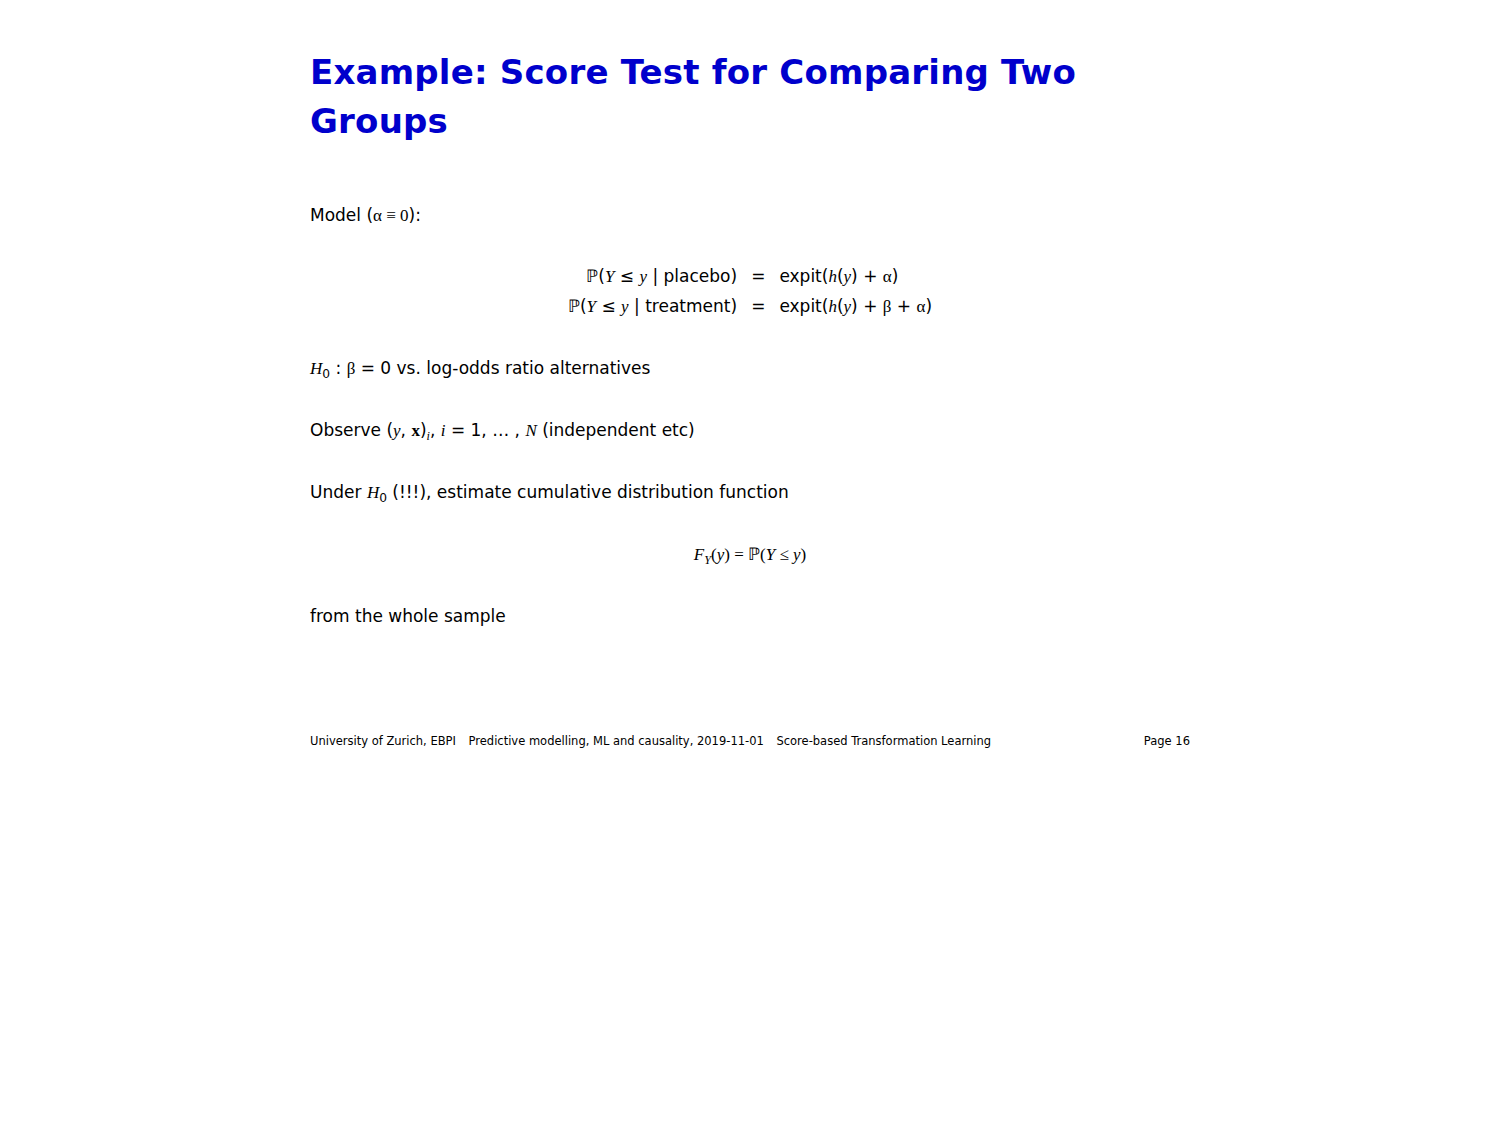Example: Score Test for Comparing Two Groups
Model (α ≡ 0):
| ℙ ( Y ≤ y / placebo ) | = | expit ( h ( y ) + α ) |
| ℙ ( Y ≤ y / treatment ) | = | expit ( h ( y ) + β + α ) |
H0 : β = 0 vs. log-odds ratio alternatives
Observe (y, x)i, i = 1, … , N (independent etc)
Under H0 (!!!), estimate cumulative distribution function
FY(y) = ℙ(Y ≤ y)
from the whole sample
University of Zurich, EBPI Predictive modelling, ML and causality, 2019-11-01 Score-based Transformation Learning Page 16